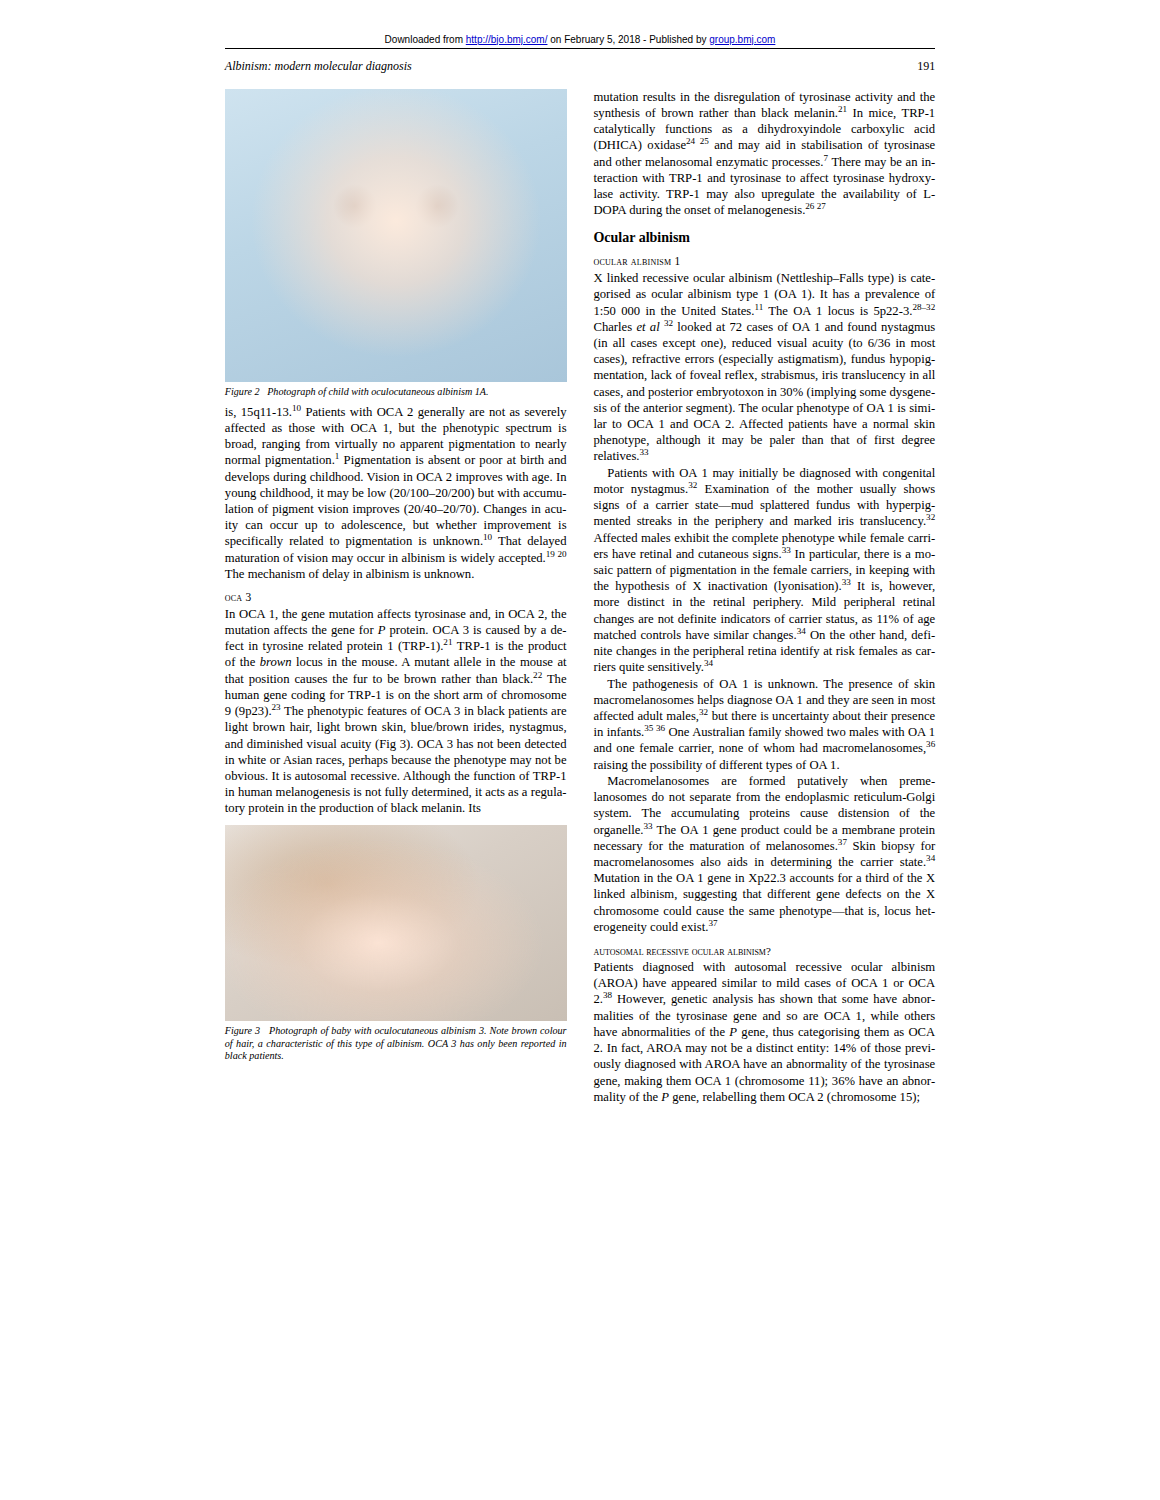Downloaded from http://bjo.bmj.com/ on February 5, 2018 - Published by group.bmj.com
Albinism: modern molecular diagnosis 191
Figure 2 Photograph of child with oculocutaneous albinism 1A.
is, 15q11-13.10 Patients with OCA 2 generally are not as severely affected as those with OCA 1, but the phenotypic spectrum is broad, ranging from virtually no apparent pigmentation to nearly normal pigmentation.1 Pigmentation is absent or poor at birth and develops during childhood. Vision in OCA 2 improves with age. In young childhood, it may be low (20/100–20/200) but with accumulation of pigment vision improves (20/40–20/70). Changes in acuity can occur up to adolescence, but whether improvement is specifically related to pigmentation is unknown.10 That delayed maturation of vision may occur in albinism is widely accepted.19 20 The mechanism of delay in albinism is unknown.
oca 3
In OCA 1, the gene mutation affects tyrosinase and, in OCA 2, the mutation affects the gene for P protein. OCA 3 is caused by a defect in tyrosine related protein 1 (TRP-1).21 TRP-1 is the product of the brown locus in the mouse. A mutant allele in the mouse at that position causes the fur to be brown rather than black.22 The human gene coding for TRP-1 is on the short arm of chromosome 9 (9p23).23 The phenotypic features of OCA 3 in black patients are light brown hair, light brown skin, blue/brown irides, nystagmus, and diminished visual acuity (Fig 3). OCA 3 has not been detected in white or Asian races, perhaps because the phenotype may not be obvious. It is autosomal recessive. Although the function of TRP-1 in human melanogenesis is not fully determined, it acts as a regulatory protein in the production of black melanin. Its
Figure 3 Photograph of baby with oculocutaneous albinism 3. Note brown colour of hair, a characteristic of this type of albinism. OCA 3 has only been reported in black patients.
mutation results in the disregulation of tyrosinase activity and the synthesis of brown rather than black melanin.21 In mice, TRP-1 catalytically functions as a dihydroxyindole carboxylic acid (DHICA) oxidase24 25 and may aid in stabilisation of tyrosinase and other melanosomal enzymatic processes.7 There may be an interaction with TRP-1 and tyrosinase to affect tyrosinase hydroxylase activity. TRP-1 may also upregulate the availability of L-DOPA during the onset of melanogenesis.26 27
Ocular albinism
ocular albinism 1
X linked recessive ocular albinism (Nettleship–Falls type) is categorised as ocular albinism type 1 (OA 1). It has a prevalence of 1:50 000 in the United States.11 The OA 1 locus is 5p22-3.28–32 Charles et al 32 looked at 72 cases of OA 1 and found nystagmus (in all cases except one), reduced visual acuity (to 6/36 in most cases), refractive errors (especially astigmatism), fundus hypopigmentation, lack of foveal reflex, strabismus, iris translucency in all cases, and posterior embryotoxon in 30% (implying some dysgenesis of the anterior segment). The ocular phenotype of OA 1 is similar to OCA 1 and OCA 2. Affected patients have a normal skin phenotype, although it may be paler than that of first degree relatives.33
Patients with OA 1 may initially be diagnosed with congenital motor nystagmus.32 Examination of the mother usually shows signs of a carrier state—mud splattered fundus with hyperpigmented streaks in the periphery and marked iris translucency.32 Affected males exhibit the complete phenotype while female carriers have retinal and cutaneous signs.33 In particular, there is a mosaic pattern of pigmentation in the female carriers, in keeping with the hypothesis of X inactivation (lyonisation).33 It is, however, more distinct in the retinal periphery. Mild peripheral retinal changes are not definite indicators of carrier status, as 11% of age matched controls have similar changes.34 On the other hand, definite changes in the peripheral retina identify at risk females as carriers quite sensitively.34
The pathogenesis of OA 1 is unknown. The presence of skin macromelanosomes helps diagnose OA 1 and they are seen in most affected adult males,32 but there is uncertainty about their presence in infants.35 36 One Australian family showed two males with OA 1 and one female carrier, none of whom had macromelanosomes,36 raising the possibility of different types of OA 1.
Macromelanosomes are formed putatively when premelanosomes do not separate from the endoplasmic reticulum-Golgi system. The accumulating proteins cause distension of the organelle.33 The OA 1 gene product could be a membrane protein necessary for the maturation of melanosomes.37 Skin biopsy for macromelanosomes also aids in determining the carrier state.34 Mutation in the OA 1 gene in Xp22.3 accounts for a third of the X linked albinism, suggesting that different gene defects on the X chromosome could cause the same phenotype—that is, locus heterogeneity could exist.37
autosomal recessive ocular albinism?
Patients diagnosed with autosomal recessive ocular albinism (AROA) have appeared similar to mild cases of OCA 1 or OCA 2.38 However, genetic analysis has shown that some have abnormalities of the tyrosinase gene and so are OCA 1, while others have abnormalities of the P gene, thus categorising them as OCA 2. In fact, AROA may not be a distinct entity: 14% of those previously diagnosed with AROA have an abnormality of the tyrosinase gene, making them OCA 1 (chromosome 11); 36% have an abnormality of the P gene, relabelling them OCA 2 (chromosome 15);